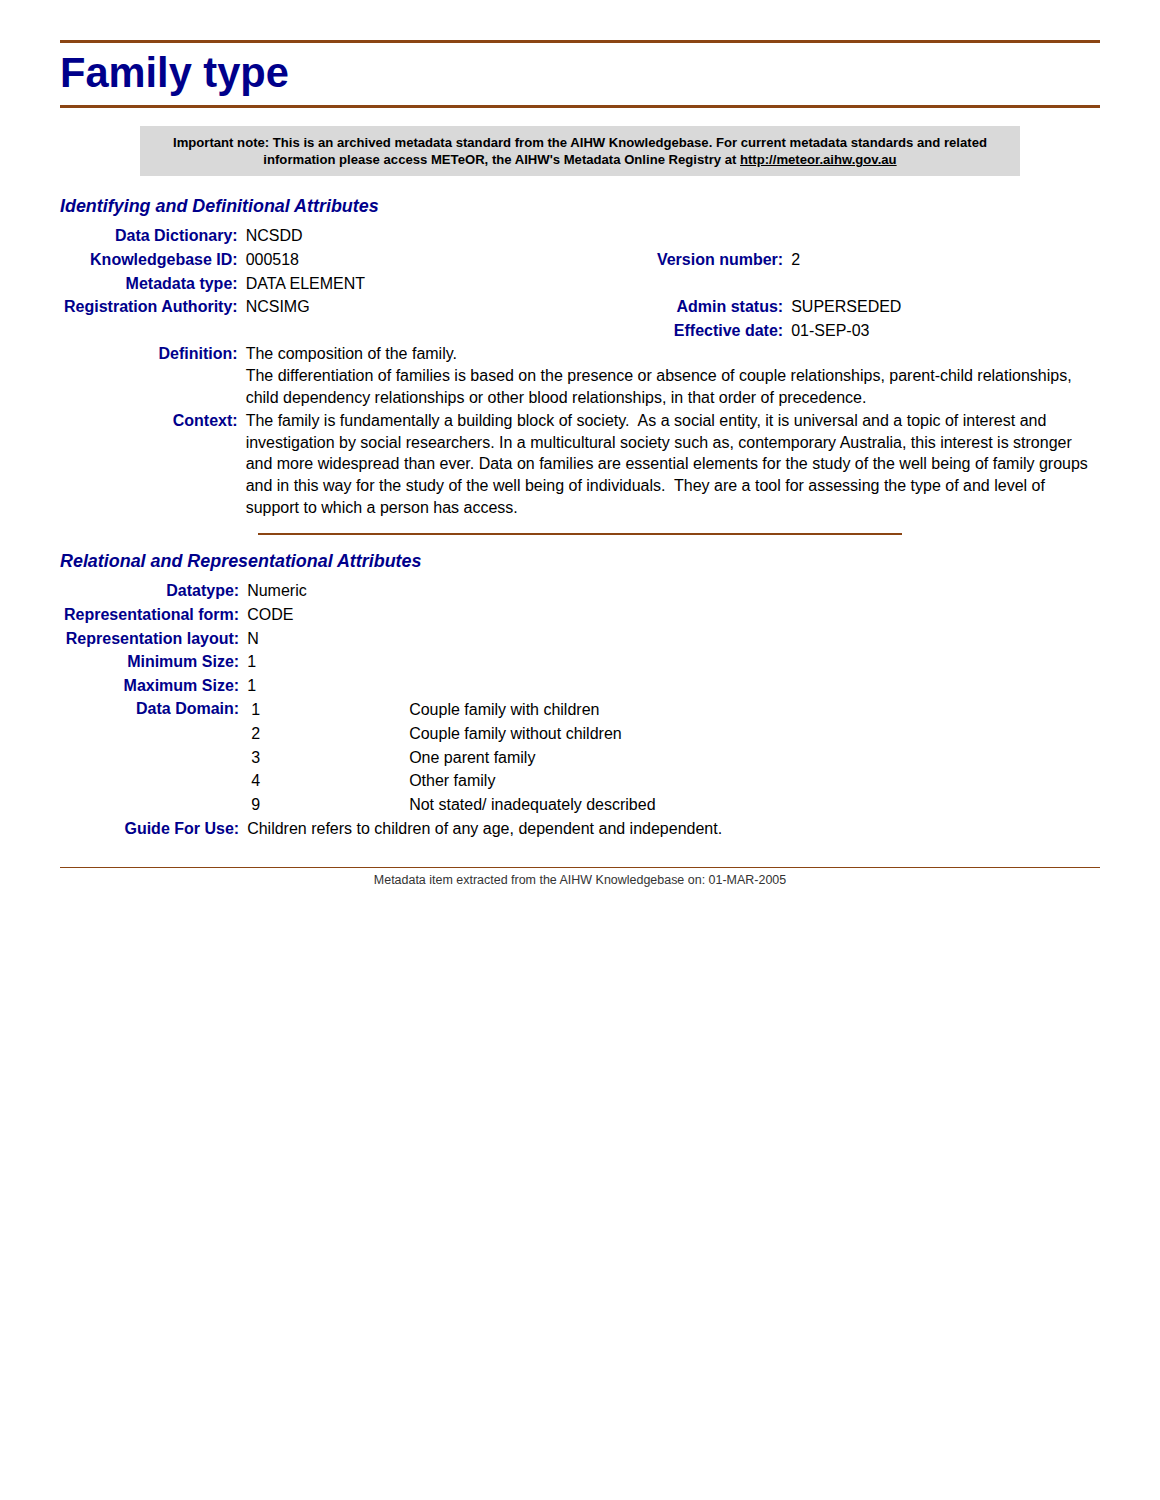Family type
Important note: This is an archived metadata standard from the AIHW Knowledgebase. For current metadata standards and related information please access METeOR, the AIHW's Metadata Online Registry at http://meteor.aihw.gov.au
Identifying and Definitional Attributes
| Data Dictionary: | NCSDD |
| Knowledgebase ID: | 000518 | Version number: | 2 |
| Metadata type: | DATA ELEMENT |
| Registration Authority: | NCSIMG | Admin status: | SUPERSEDED |
| | | Effective date: | 01-SEP-03 |
| Definition: | The composition of the family. The differentiation of families is based on the presence or absence of couple relationships, parent-child relationships, child dependency relationships or other blood relationships, in that order of precedence. |
| Context: | The family is fundamentally a building block of society. As a social entity, it is universal and a topic of interest and investigation by social researchers. In a multicultural society such as, contemporary Australia, this interest is stronger and more widespread than ever. Data on families are essential elements for the study of the well being of family groups and in this way for the study of the well being of individuals. They are a tool for assessing the type of and level of support to which a person has access. |
Relational and Representational Attributes
| Datatype: | Numeric |
| Representational form: | CODE |
| Representation layout: | N |
| Minimum Size: | 1 |
| Maximum Size: | 1 |
| Data Domain: | / 1 / Couple family with children / / 2 / Couple family without children / / 3 / One parent family / / 4 / Other family / / 9 / Not stated/ inadequately described / |
| Guide For Use: | Children refers to children of any age, dependent and independent. |
Metadata item extracted from the AIHW Knowledgebase on: 01-MAR-2005